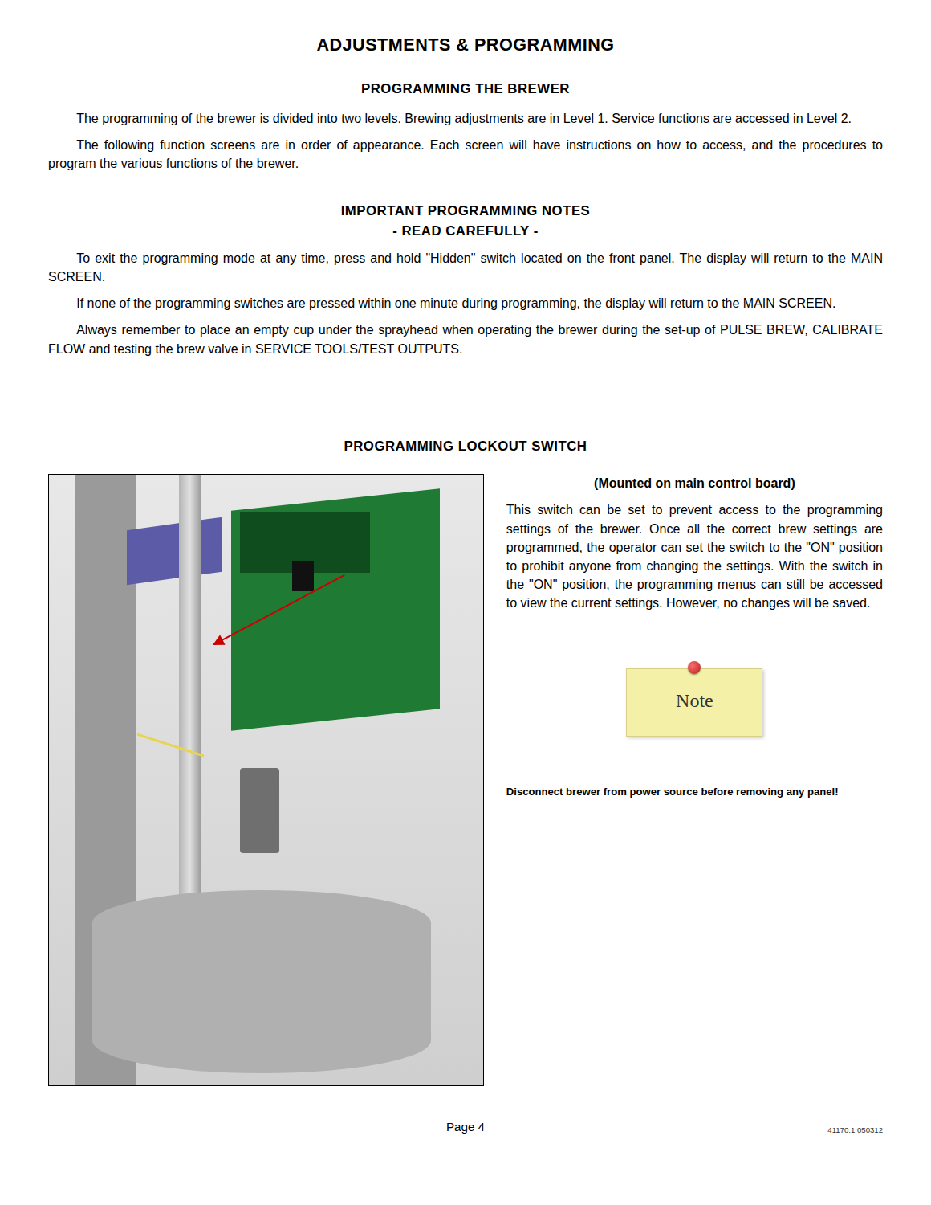ADJUSTMENTS & PROGRAMMING
PROGRAMMING THE BREWER
The programming of the brewer is divided into two levels. Brewing adjustments are in Level 1. Service functions are accessed in Level 2.
The following function screens are in order of appearance. Each screen will have instructions on how to access, and the procedures to program the various functions of the brewer.
IMPORTANT PROGRAMMING NOTES
- READ CAREFULLY -
To exit the programming mode at any time, press and hold "Hidden" switch located on the front panel. The display will return to the MAIN SCREEN.
If none of the programming switches are pressed within one minute during programming, the display will return to the MAIN SCREEN.
Always remember to place an empty cup under the sprayhead when operating the brewer during the set-up of PULSE BREW, CALIBRATE FLOW and testing the brew valve in SERVICE TOOLS/TEST OUTPUTS.
PROGRAMMING LOCKOUT SWITCH
(Mounted on main control board)
This switch can be set to prevent access to the programming settings of the brewer. Once all the correct brew settings are programmed, the operator can set the switch to the "ON" position to prohibit anyone from changing the settings. With the switch in the "ON" position, the programming menus can still be accessed to view the current settings. However, no changes will be saved.
Note
Disconnect brewer from power source before removing any panel!
Page 4
41170.1 050312